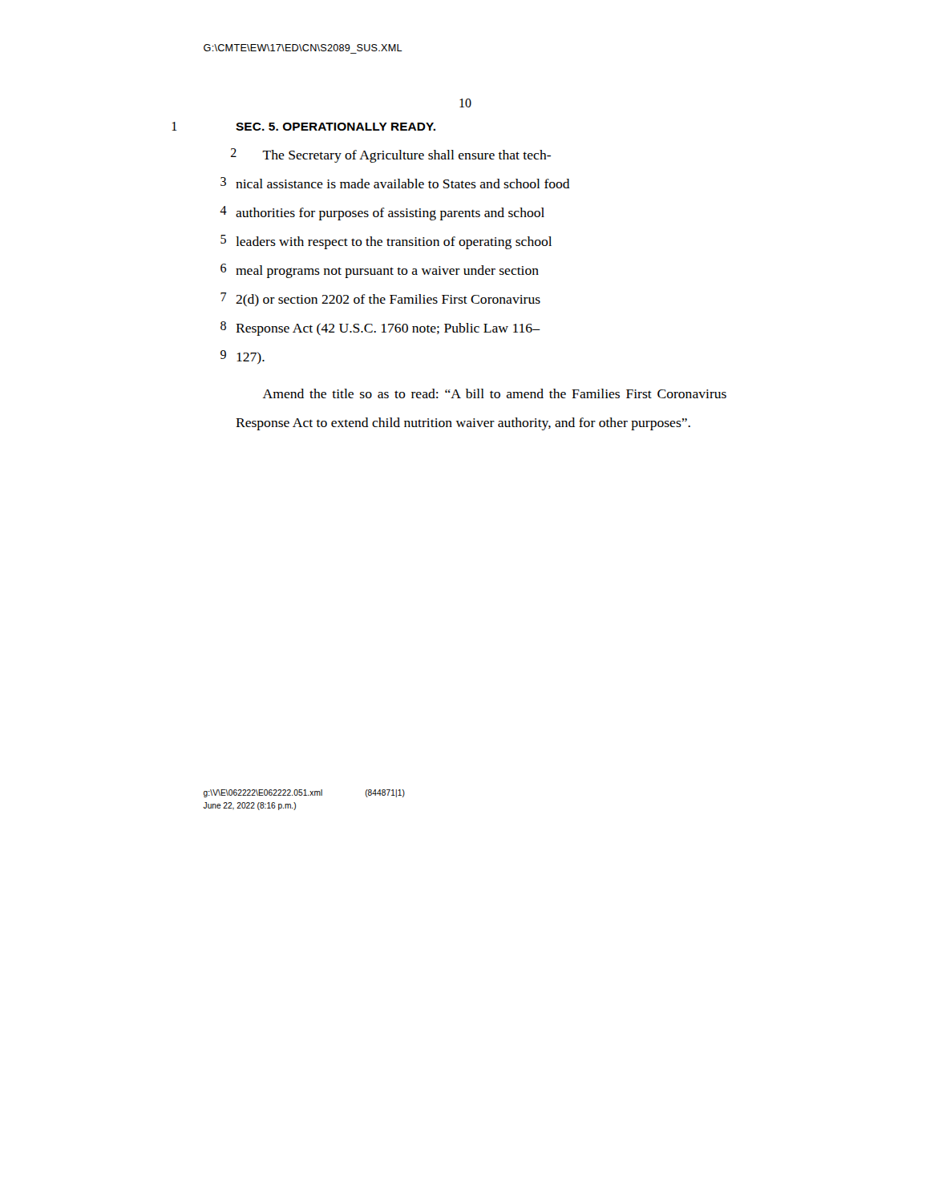G:\CMTE\EW\17\ED\CN\S2089_SUS.XML
10
1 SEC. 5. OPERATIONALLY READY.
2 The Secretary of Agriculture shall ensure that tech- 3nical assistance is made available to States and school food 4authorities for purposes of assisting parents and school 5leaders with respect to the transition of operating school 6meal programs not pursuant to a waiver under section 72(d) or section 2202 of the Families First Coronavirus 8 Response Act (42 U.S.C. 1760 note; Public Law 116– 9127).
Amend the title so as to read: “A bill to amend the Families First Coronavirus Response Act to extend child nutrition waiver authority, and for other purposes”.
g:\V\E\062222\E062222.051.xml (844871|1)
June 22, 2022 (8:16 p.m.)